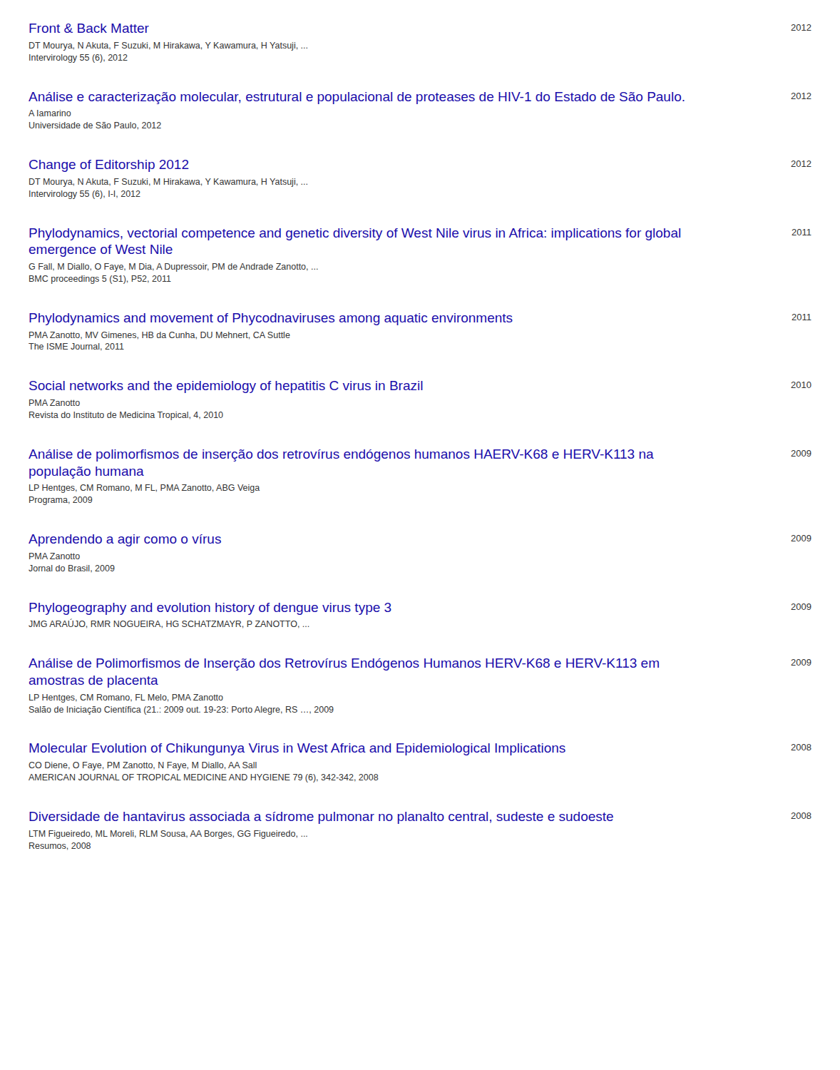Front & Back Matter
DT Mourya, N Akuta, F Suzuki, M Hirakawa, Y Kawamura, H Yatsuji, ...
Intervirology 55 (6), 2012
2012
Análise e caracterização molecular, estrutural e populacional de proteases de HIV-1 do Estado de São Paulo.
A Iamarino
Universidade de São Paulo, 2012
2012
Change of Editorship 2012
DT Mourya, N Akuta, F Suzuki, M Hirakawa, Y Kawamura, H Yatsuji, ...
Intervirology 55 (6), I-I, 2012
2012
Phylodynamics, vectorial competence and genetic diversity of West Nile virus in Africa: implications for global emergence of West Nile
G Fall, M Diallo, O Faye, M Dia, A Dupressoir, PM de Andrade Zanotto, ...
BMC proceedings 5 (S1), P52, 2011
2011
Phylodynamics and movement of Phycodnaviruses among aquatic environments
PMA Zanotto, MV Gimenes, HB da Cunha, DU Mehnert, CA Suttle
The ISME Journal, 2011
2011
Social networks and the epidemiology of hepatitis C virus in Brazil
PMA Zanotto
Revista do Instituto de Medicina Tropical, 4, 2010
2010
Análise de polimorfismos de inserção dos retrovírus endógenos humanos HAERV-K68 e HERV-K113 na população humana
LP Hentges, CM Romano, M FL, PMA Zanotto, ABG Veiga
Programa, 2009
2009
Aprendendo a agir como o vírus
PMA Zanotto
Jornal do Brasil, 2009
2009
Phylogeography and evolution history of dengue virus type 3
JMG ARAÚJO, RMR NOGUEIRA, HG SCHATZMAYR, P ZANOTTO, ...
2009
Análise de Polimorfismos de Inserção dos Retrovírus Endógenos Humanos HERV-K68 e HERV-K113 em amostras de placenta
LP Hentges, CM Romano, FL Melo, PMA Zanotto
Salão de Iniciação Científica (21.: 2009 out. 19-23: Porto Alegre, RS …, 2009
2009
Molecular Evolution of Chikungunya Virus in West Africa and Epidemiological Implications
CO Diene, O Faye, PM Zanotto, N Faye, M Diallo, AA Sall
AMERICAN JOURNAL OF TROPICAL MEDICINE AND HYGIENE 79 (6), 342-342, 2008
2008
Diversidade de hantavirus associada a sídrome pulmonar no planalto central, sudeste e sudoeste
LTM Figueiredo, ML Moreli, RLM Sousa, AA Borges, GG Figueiredo, ...
Resumos, 2008
2008